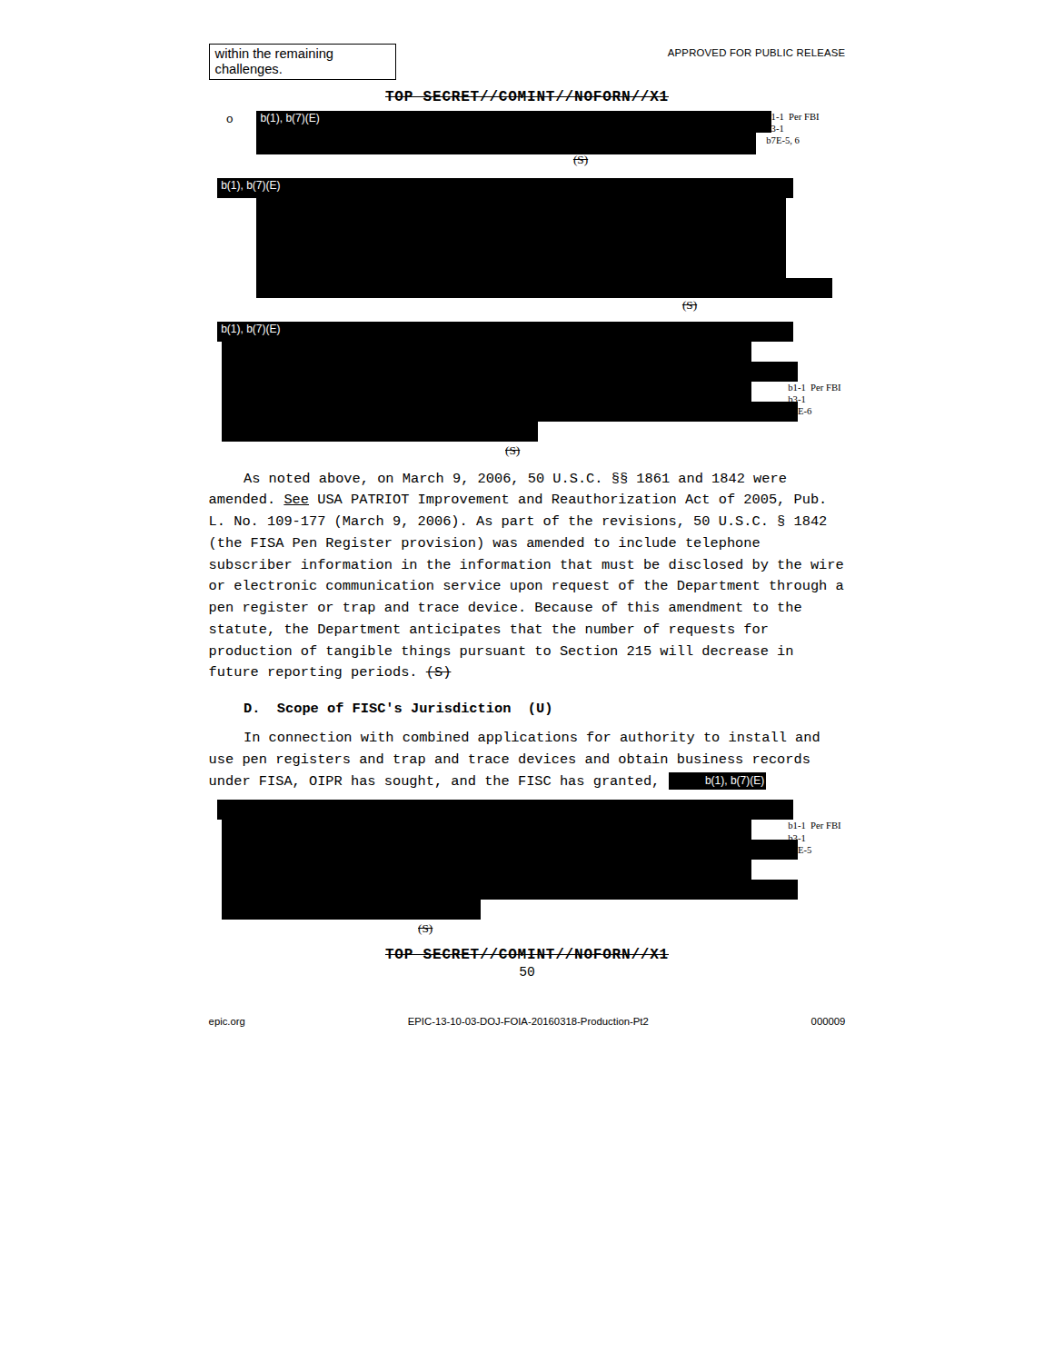within the remaining challenges.
APPROVED FOR PUBLIC RELEASE
TOP SECRET//COMINT//NOFORN//X1
o b(1), b(7)(E)
b1-1 Per FBI
b3-1
b7E-5, 6
(S)
b(1), b(7)(E)
(S)
b(1), b(7)(E)
b1-1 Per FBI
b3-1
b7E-6
(S)
As noted above, on March 9, 2006, 50 U.S.C. §§ 1861 and 1842 were amended. See USA PATRIOT Improvement and Reauthorization Act of 2005, Pub. L. No. 109-177 (March 9, 2006). As part of the revisions, 50 U.S.C. § 1842 (the FISA Pen Register provision) was amended to include telephone subscriber information in the information that must be disclosed by the wire or electronic communication service upon request of the Department through a pen register or trap and trace device. Because of this amendment to the statute, the Department anticipates that the number of requests for production of tangible things pursuant to Section 215 will decrease in future reporting periods. (S)
D. Scope of FISC's Jurisdiction (U)
In connection with combined applications for authority to install and use pen registers and trap and trace devices and obtain business records under FISA, OIPR has sought, and the FISC has granted, b(1), b(7)(E)
b1-1 Per FBI
b3-1
b7E-5
(S)
TOP SECRET//COMINT//NOFORN//X1
50
epic.org
EPIC-13-10-03-DOJ-FOIA-20160318-Production-Pt2
000009